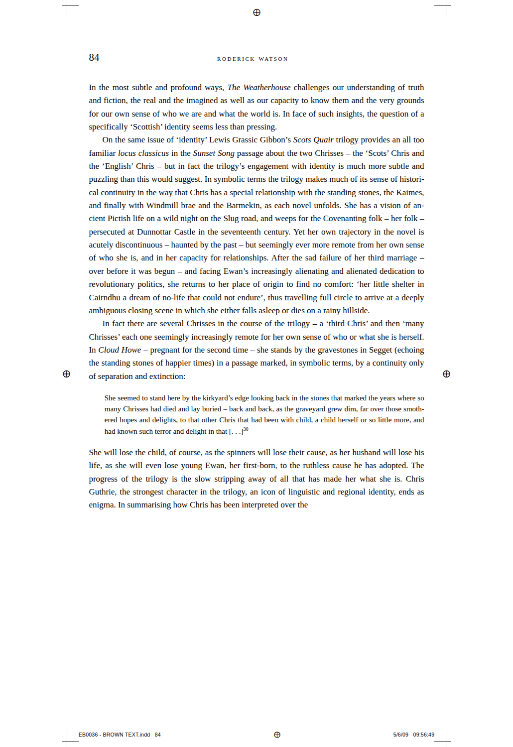⨁ ⨁ ⨁
84 Roderick Watson
In the most subtle and profound ways, The Weatherhouse challenges our understanding of truth and fiction, the real and the imagined as well as our capacity to know them and the very grounds for our own sense of who we are and what the world is. In face of such insights, the question of a specifically ‘Scottish’ identity seems less than pressing.
On the same issue of ‘identity’ Lewis Grassic Gibbon’s Scots Quair trilogy provides an all too familiar locus classicus in the Sunset Song passage about the two Chrisses – the ‘Scots’ Chris and the ‘English’ Chris – but in fact the trilogy’s engagement with identity is much more subtle and puzzling than this would suggest. In symbolic terms the trilogy makes much of its sense of historical continuity in the way that Chris has a special relationship with the standing stones, the Kaimes, and finally with Windmill brae and the Barmekin, as each novel unfolds. She has a vision of ancient Pictish life on a wild night on the Slug road, and weeps for the Covenanting folk – her folk – persecuted at Dunnottar Castle in the seventeenth century. Yet her own trajectory in the novel is acutely discontinuous – haunted by the past – but seemingly ever more remote from her own sense of who she is, and in her capacity for relationships. After the sad failure of her third marriage – over before it was begun – and facing Ewan’s increasingly alienating and alienated dedication to revolutionary politics, she returns to her place of origin to find no comfort: ‘her little shelter in Cairndhu a dream of no-life that could not endure’, thus travelling full circle to arrive at a deeply ambiguous closing scene in which she either falls asleep or dies on a rainy hillside.
In fact there are several Chrisses in the course of the trilogy – a ‘third Chris’ and then ‘many Chrisses’ each one seemingly increasingly remote for her own sense of who or what she is herself. In Cloud Howe – pregnant for the second time – she stands by the gravestones in Segget (echoing the standing stones of happier times) in a passage marked, in symbolic terms, by a continuity only of separation and extinction:
She seemed to stand here by the kirkyard’s edge looking back in the stones that marked the years where so many Chrisses had died and lay buried – back and back, as the graveyard grew dim, far over those smothered hopes and delights, to that other Chris that had been with child, a child herself or so little more, and had known such terror and delight in that [. . .]30
She will lose the child, of course, as the spinners will lose their cause, as her husband will lose his life, as she will even lose young Ewan, her first-born, to the ruthless cause he has adopted. The progress of the trilogy is the slow stripping away of all that has made her what she is. Chris Guthrie, the strongest character in the trilogy, an icon of linguistic and regional identity, ends as enigma. In summarising how Chris has been interpreted over the
EB0036 - BROWN TEXT.indd 84 ⨁ 5/6/09 09:56:49